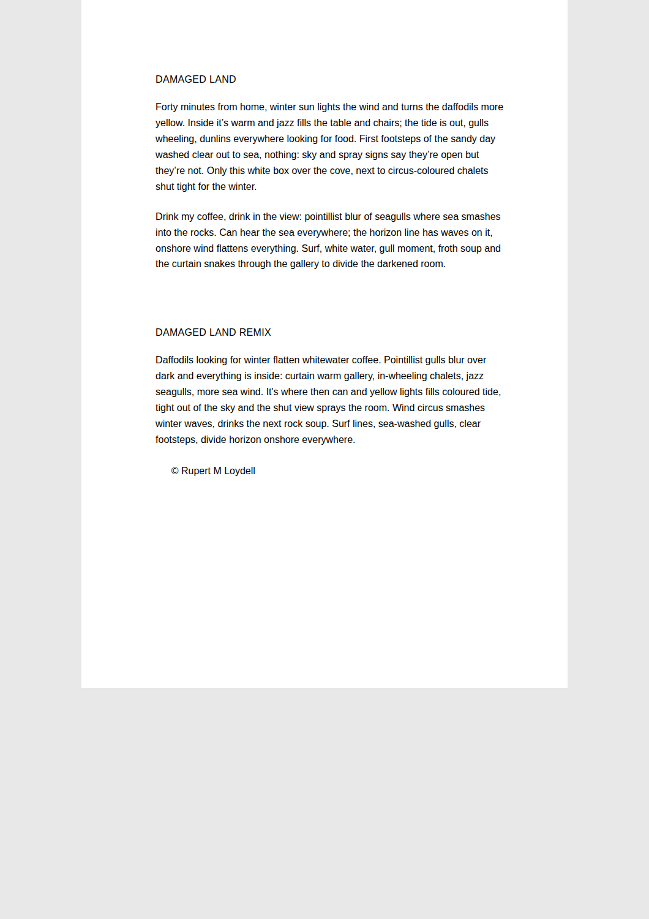DAMAGED LAND
Forty minutes from home, winter sun lights the wind and turns the daffodils more yellow. Inside it’s warm and jazz fills the table and chairs; the tide is out, gulls wheeling, dunlins everywhere looking for food. First footsteps of the sandy day washed clear out to sea, nothing: sky and spray signs say they’re open but they’re not. Only this white box over the cove, next to circus-coloured chalets shut tight for the winter.
Drink my coffee, drink in the view: pointillist blur of seagulls where sea smashes into the rocks. Can hear the sea everywhere; the horizon line has waves on it, onshore wind flattens everything. Surf, white water, gull moment, froth soup and the curtain snakes through the gallery to divide the darkened room.
DAMAGED LAND REMIX
Daffodils looking for winter flatten whitewater coffee. Pointillist gulls blur over dark and everything is inside: curtain warm gallery, in-wheeling chalets, jazz seagulls, more sea wind. It's where then can and yellow lights fills coloured tide, tight out of the sky and the shut view sprays the room. Wind circus smashes winter waves, drinks the next rock soup. Surf lines, sea-washed gulls, clear footsteps, divide horizon onshore everywhere.
© Rupert M Loydell